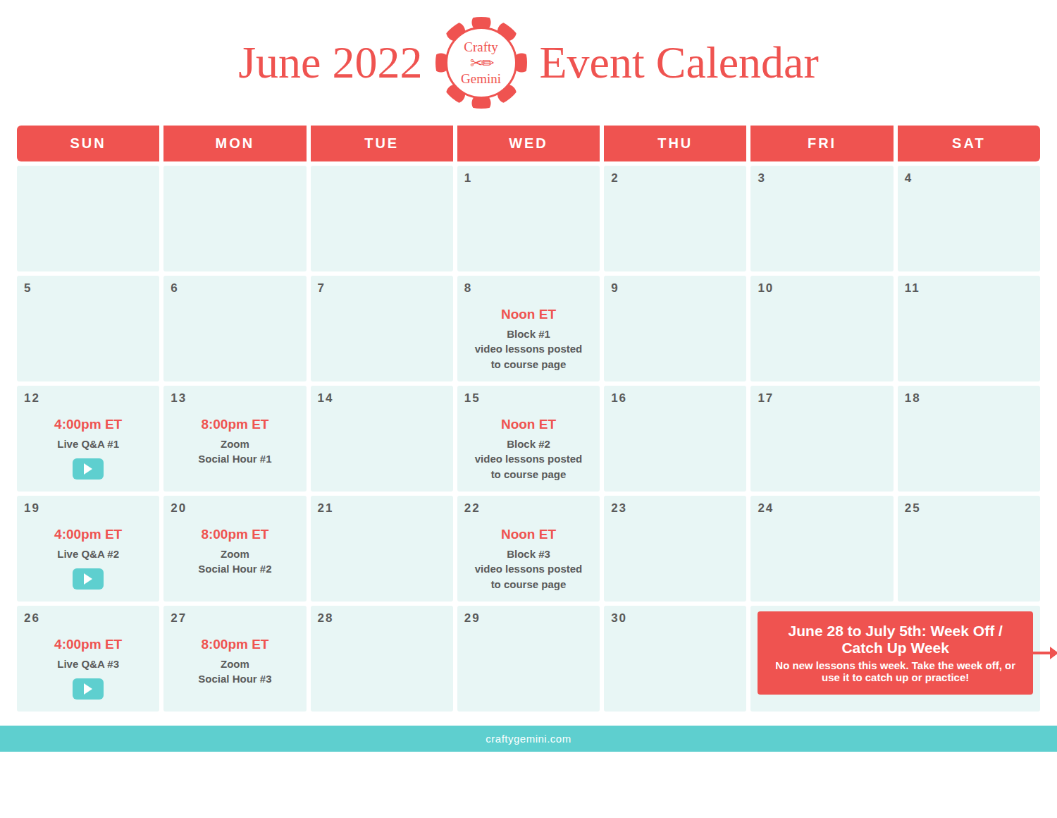June 2022
Crafty ✂✏ Gemini
Event Calendar
| Sun | Mon | Tue | Wed | Thu | Fri | Sat |
| --- | --- | --- | --- | --- | --- | --- |
| | | | 1 | 2 | 3 | 4 |
| 5 | 6 | 7 | 8 Noon ET Block #1 video lessons posted to course page | 9 | 10 | 11 |
| 12 4:00pm ET Live Q&A #1 | 13 8:00pm ET Zoom Social Hour #1 | 14 | 15 Noon ET Block #2 video lessons posted to course page | 16 | 17 | 18 |
| 19 4:00pm ET Live Q&A #2 | 20 8:00pm ET Zoom Social Hour #2 | 21 | 22 Noon ET Block #3 video lessons posted to course page | 23 | 24 | 25 |
| 26 4:00pm ET Live Q&A #3 | 27 8:00pm ET Zoom Social Hour #3 | 28 | 29 | 30 | June 28 to July 5th: Week Off / Catch Up Week No new lessons this week. Take the week off, or use it to catch up or practice! |
craftygemini.com